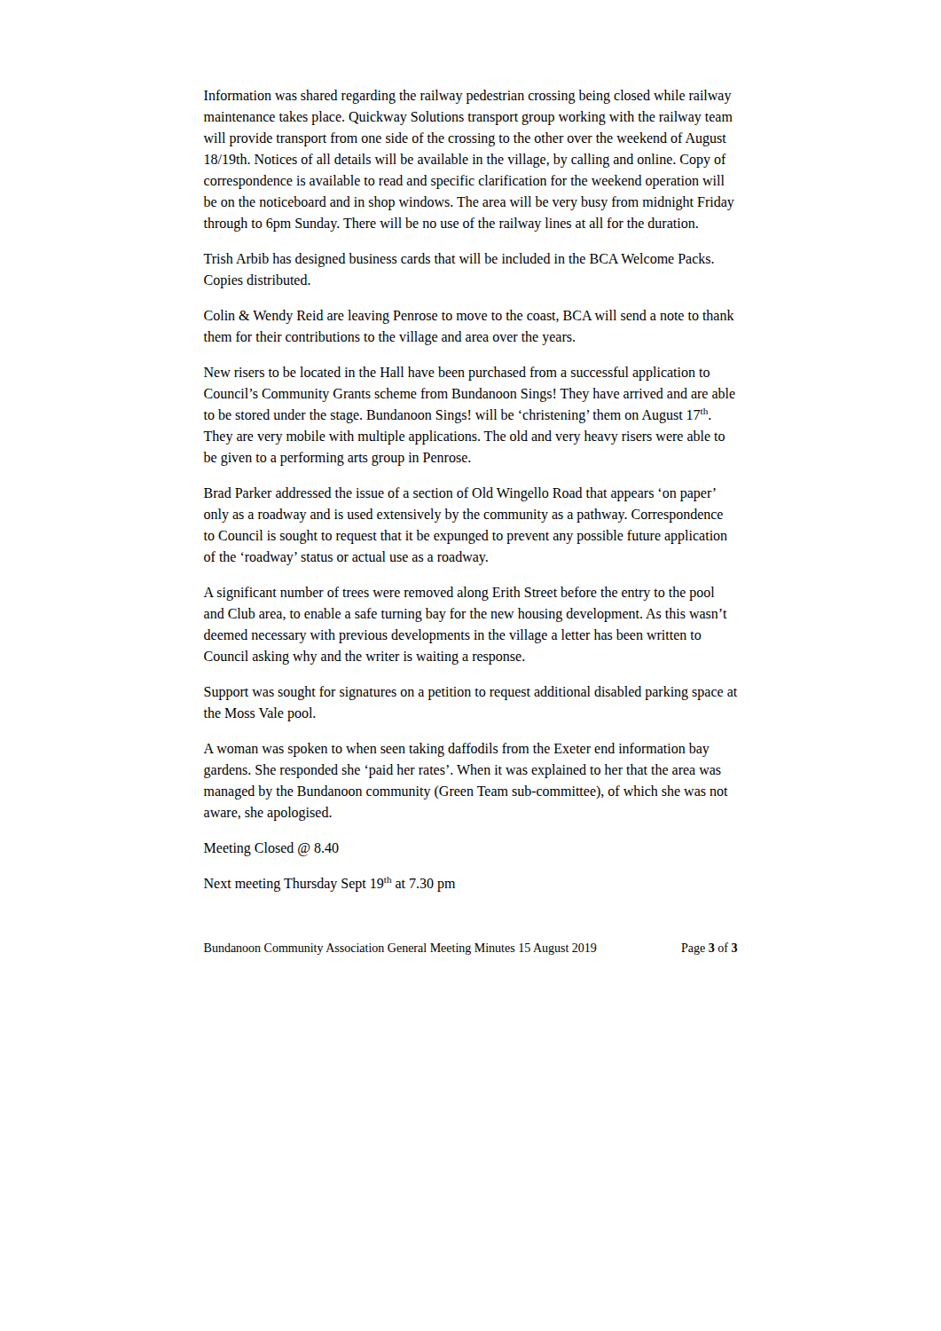Information was shared regarding the railway pedestrian crossing being closed while railway maintenance takes place. Quickway Solutions transport group working with the railway team will provide transport from one side of the crossing to the other over the weekend of August 18/19th. Notices of all details will be available in the village, by calling and online. Copy of correspondence is available to read and specific clarification for the weekend operation will be on the noticeboard and in shop windows. The area will be very busy from midnight Friday through to 6pm Sunday. There will be no use of the railway lines at all for the duration.
Trish Arbib has designed business cards that will be included in the BCA Welcome Packs. Copies distributed.
Colin & Wendy Reid are leaving Penrose to move to the coast, BCA will send a note to thank them for their contributions to the village and area over the years.
New risers to be located in the Hall have been purchased from a successful application to Council’s Community Grants scheme from Bundanoon Sings! They have arrived and are able to be stored under the stage. Bundanoon Sings! will be ‘christening’ them on August 17th. They are very mobile with multiple applications. The old and very heavy risers were able to be given to a performing arts group in Penrose.
Brad Parker addressed the issue of a section of Old Wingello Road that appears ‘on paper’ only as a roadway and is used extensively by the community as a pathway. Correspondence to Council is sought to request that it be expunged to prevent any possible future application of the ‘roadway’ status or actual use as a roadway.
A significant number of trees were removed along Erith Street before the entry to the pool and Club area, to enable a safe turning bay for the new housing development. As this wasn’t deemed necessary with previous developments in the village a letter has been written to Council asking why and the writer is waiting a response.
Support was sought for signatures on a petition to request additional disabled parking space at the Moss Vale pool.
A woman was spoken to when seen taking daffodils from the Exeter end information bay gardens. She responded she ‘paid her rates’. When it was explained to her that the area was managed by the Bundanoon community (Green Team sub-committee), of which she was not aware, she apologised.
Meeting Closed @ 8.40
Next meeting Thursday Sept 19th at 7.30 pm
Bundanoon Community Association General Meeting Minutes 15 August 2019 Page 3 of 3